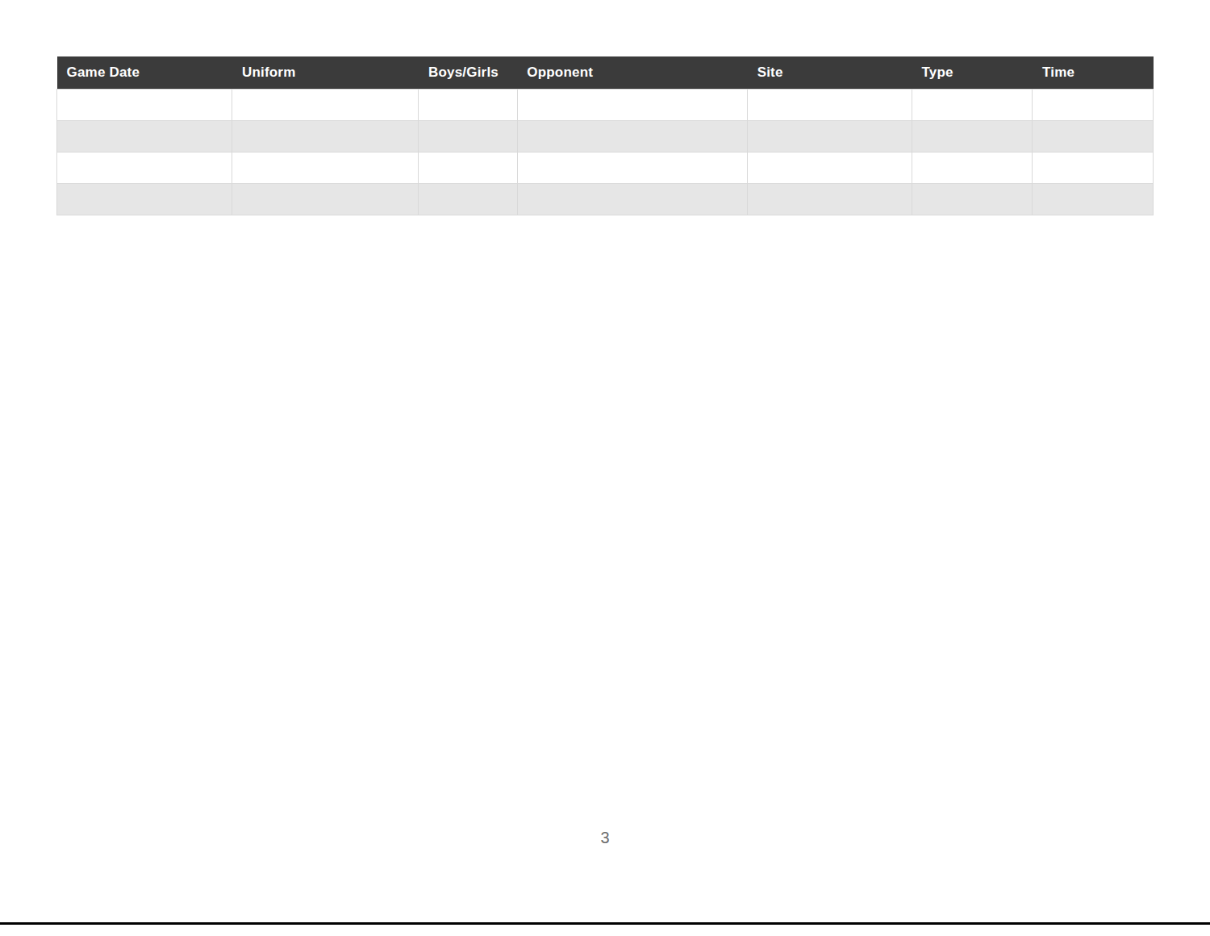| Game Date | Uniform | Boys/Girls | Opponent | Site | Type | Time |
| --- | --- | --- | --- | --- | --- | --- |
3